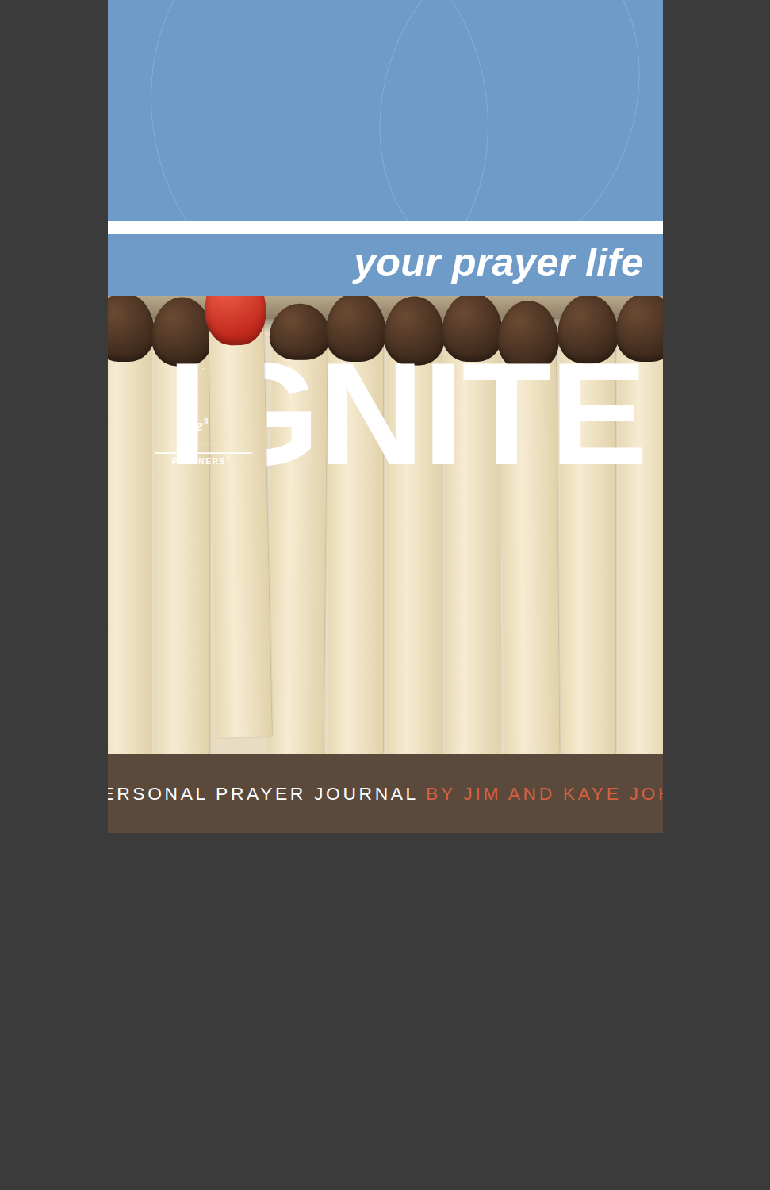e3
PARTNERS®
IGNITE
your prayer life
A PERSONAL PRAYER JOURNAL BY JIM AND KAYE JOHNS